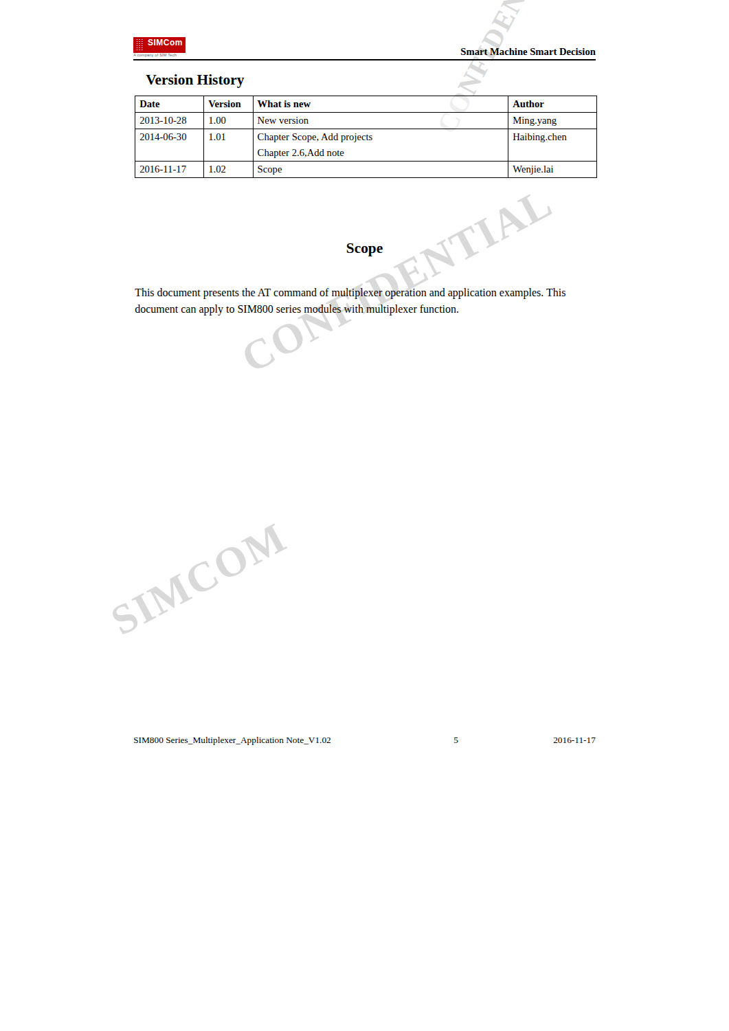CONFIDENTIAL FILE
CONFIDENTIAL
SIMCOM
::: ::: ::: SIMCom
A company of SIM Tech
Smart Machine Smart Decision
Version History
| Date | Version | What is new | Author |
| --- | --- | --- | --- |
| 2013-10-28 | 1.00 | New version | Ming.yang |
| 2014-06-30 | 1.01 | Chapter Scope, Add projects | Haibing.chen |
| Chapter 2.6,Add note |
| 2016-11-17 | 1.02 | Scope | Wenjie.lai |
Scope
This document presents the AT command of multiplexer operation and application examples. This document can apply to SIM800 series modules with multiplexer function.
SIM800 Series_Multiplexer_Application Note_V1.02
5
2016-11-17